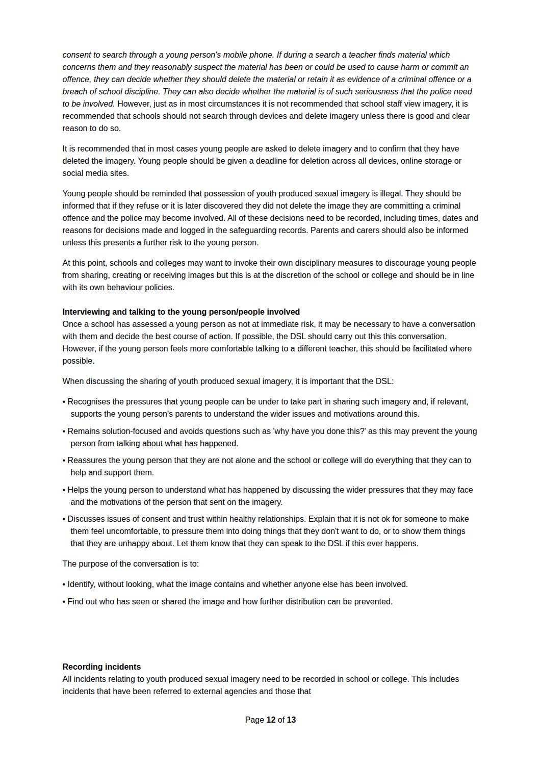consent to search through a young person's mobile phone. If during a search a teacher finds material which concerns them and they reasonably suspect the material has been or could be used to cause harm or commit an offence, they can decide whether they should delete the material or retain it as evidence of a criminal offence or a breach of school discipline. They can also decide whether the material is of such seriousness that the police need to be involved. However, just as in most circumstances it is not recommended that school staff view imagery, it is recommended that schools should not search through devices and delete imagery unless there is good and clear reason to do so.
It is recommended that in most cases young people are asked to delete imagery and to confirm that they have deleted the imagery. Young people should be given a deadline for deletion across all devices, online storage or social media sites.
Young people should be reminded that possession of youth produced sexual imagery is illegal. They should be informed that if they refuse or it is later discovered they did not delete the image they are committing a criminal offence and the police may become involved. All of these decisions need to be recorded, including times, dates and reasons for decisions made and logged in the safeguarding records. Parents and carers should also be informed unless this presents a further risk to the young person.
At this point, schools and colleges may want to invoke their own disciplinary measures to discourage young people from sharing, creating or receiving images but this is at the discretion of the school or college and should be in line with its own behaviour policies.
Interviewing and talking to the young person/people involved
Once a school has assessed a young person as not at immediate risk, it may be necessary to have a conversation with them and decide the best course of action. If possible, the DSL should carry out this this conversation. However, if the young person feels more comfortable talking to a different teacher, this should be facilitated where possible.
When discussing the sharing of youth produced sexual imagery, it is important that the DSL:
• Recognises the pressures that young people can be under to take part in sharing such imagery and, if relevant, supports the young person's parents to understand the wider issues and motivations around this.
• Remains solution-focused and avoids questions such as 'why have you done this?' as this may prevent the young person from talking about what has happened.
• Reassures the young person that they are not alone and the school or college will do everything that they can to help and support them.
• Helps the young person to understand what has happened by discussing the wider pressures that they may face and the motivations of the person that sent on the imagery.
• Discusses issues of consent and trust within healthy relationships. Explain that it is not ok for someone to make them feel uncomfortable, to pressure them into doing things that they don't want to do, or to show them things that they are unhappy about. Let them know that they can speak to the DSL if this ever happens.
The purpose of the conversation is to:
• Identify, without looking, what the image contains and whether anyone else has been involved.
• Find out who has seen or shared the image and how further distribution can be prevented.
Recording incidents
All incidents relating to youth produced sexual imagery need to be recorded in school or college. This includes incidents that have been referred to external agencies and those that
Page 12 of 13